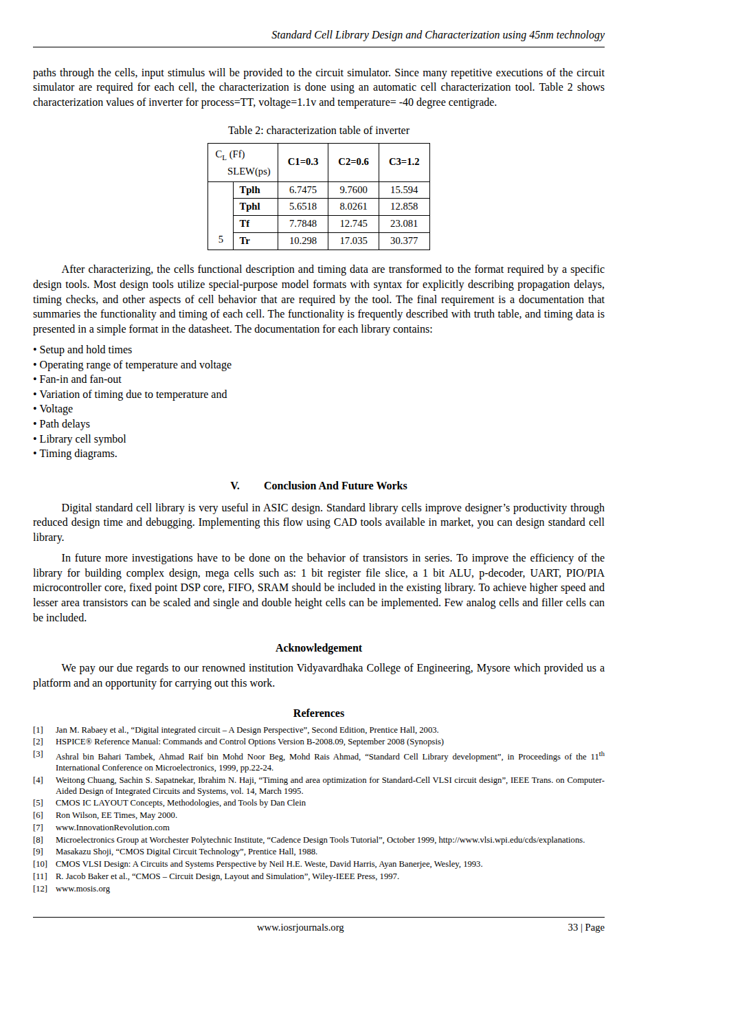Standard Cell Library Design and Characterization using 45nm technology
paths through the cells, input stimulus will be provided to the circuit simulator. Since many repetitive executions of the circuit simulator are required for each cell, the characterization is done using an automatic cell characterization tool. Table 2 shows characterization values of inverter for process=TT, voltage=1.1v and temperature= -40 degree centigrade.
Table 2: characterization table of inverter
| C L (Ff) SLEW(ps) | C1=0.3 | C2=0.6 | C3=1.2 |
| --- | --- | --- | --- |
| 5 | Tplh | 6.7475 | 9.7600 | 15.594 |
| Tphl | 5.6518 | 8.0261 | 12.858 |
| Tf | 7.7848 | 12.745 | 23.081 |
| Tr | 10.298 | 17.035 | 30.377 |
After characterizing, the cells functional description and timing data are transformed to the format required by a specific design tools. Most design tools utilize special-purpose model formats with syntax for explicitly describing propagation delays, timing checks, and other aspects of cell behavior that are required by the tool. The final requirement is a documentation that summaries the functionality and timing of each cell. The functionality is frequently described with truth table, and timing data is presented in a simple format in the datasheet. The documentation for each library contains:
Setup and hold times
Operating range of temperature and voltage
Fan-in and fan-out
Variation of timing due to temperature and
Voltage
Path delays
Library cell symbol
Timing diagrams.
V. Conclusion And Future Works
Digital standard cell library is very useful in ASIC design. Standard library cells improve designer’s productivity through reduced design time and debugging. Implementing this flow using CAD tools available in market, you can design standard cell library.
In future more investigations have to be done on the behavior of transistors in series. To improve the efficiency of the library for building complex design, mega cells such as: 1 bit register file slice, a 1 bit ALU, p-decoder, UART, PIO/PIA microcontroller core, fixed point DSP core, FIFO, SRAM should be included in the existing library. To achieve higher speed and lesser area transistors can be scaled and single and double height cells can be implemented. Few analog cells and filler cells can be included.
Acknowledgement
We pay our due regards to our renowned institution Vidyavardhaka College of Engineering, Mysore which provided us a platform and an opportunity for carrying out this work.
References
[1] Jan M. Rabaey et al., “Digital integrated circuit – A Design Perspective”, Second Edition, Prentice Hall, 2003.
[2] HSPICE® Reference Manual: Commands and Control Options Version B-2008.09, September 2008 (Synopsis)
[3] Ashral bin Bahari Tambek, Ahmad Raif bin Mohd Noor Beg, Mohd Rais Ahmad, “Standard Cell Library development”, in Proceedings of the 11th International Conference on Microelectronics, 1999, pp.22-24.
[4] Weitong Chuang, Sachin S. Sapatnekar, Ibrahim N. Haji, “Timing and area optimization for Standard-Cell VLSI circuit design”, IEEE Trans. on Computer-Aided Design of Integrated Circuits and Systems, vol. 14, March 1995.
[5] CMOS IC LAYOUT Concepts, Methodologies, and Tools by Dan Clein
[6] Ron Wilson, EE Times, May 2000.
[7] www.InnovationRevolution.com
[8] Microelectronics Group at Worchester Polytechnic Institute, “Cadence Design Tools Tutorial”, October 1999, http://www.vlsi.wpi.edu/cds/explanations.
[9] Masakazu Shoji, “CMOS Digital Circuit Technology”, Prentice Hall, 1988.
[10] CMOS VLSI Design: A Circuits and Systems Perspective by Neil H.E. Weste, David Harris, Ayan Banerjee, Wesley, 1993.
[11] R. Jacob Baker et al., “CMOS – Circuit Design, Layout and Simulation”, Wiley-IEEE Press, 1997.
[12] www.mosis.org
www.iosrjournals.org 33 | Page